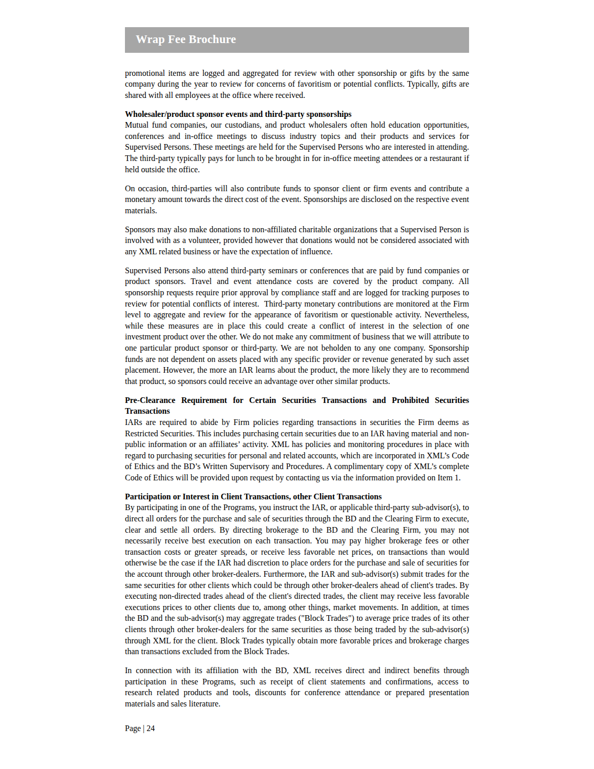Wrap Fee Brochure
promotional items are logged and aggregated for review with other sponsorship or gifts by the same company during the year to review for concerns of favoritism or potential conflicts. Typically, gifts are shared with all employees at the office where received.
Wholesaler/product sponsor events and third-party sponsorships
Mutual fund companies, our custodians, and product wholesalers often hold education opportunities, conferences and in-office meetings to discuss industry topics and their products and services for Supervised Persons. These meetings are held for the Supervised Persons who are interested in attending. The third-party typically pays for lunch to be brought in for in-office meeting attendees or a restaurant if held outside the office.
On occasion, third-parties will also contribute funds to sponsor client or firm events and contribute a monetary amount towards the direct cost of the event. Sponsorships are disclosed on the respective event materials.
Sponsors may also make donations to non-affiliated charitable organizations that a Supervised Person is involved with as a volunteer, provided however that donations would not be considered associated with any XML related business or have the expectation of influence.
Supervised Persons also attend third-party seminars or conferences that are paid by fund companies or product sponsors. Travel and event attendance costs are covered by the product company. All sponsorship requests require prior approval by compliance staff and are logged for tracking purposes to review for potential conflicts of interest. Third-party monetary contributions are monitored at the Firm level to aggregate and review for the appearance of favoritism or questionable activity. Nevertheless, while these measures are in place this could create a conflict of interest in the selection of one investment product over the other. We do not make any commitment of business that we will attribute to one particular product sponsor or third-party. We are not beholden to any one company. Sponsorship funds are not dependent on assets placed with any specific provider or revenue generated by such asset placement. However, the more an IAR learns about the product, the more likely they are to recommend that product, so sponsors could receive an advantage over other similar products.
Pre-Clearance Requirement for Certain Securities Transactions and Prohibited Securities Transactions
IARs are required to abide by Firm policies regarding transactions in securities the Firm deems as Restricted Securities. This includes purchasing certain securities due to an IAR having material and non-public information or an affiliates’ activity. XML has policies and monitoring procedures in place with regard to purchasing securities for personal and related accounts, which are incorporated in XML’s Code of Ethics and the BD’s Written Supervisory and Procedures. A complimentary copy of XML’s complete Code of Ethics will be provided upon request by contacting us via the information provided on Item 1.
Participation or Interest in Client Transactions, other Client Transactions
By participating in one of the Programs, you instruct the IAR, or applicable third-party sub-advisor(s), to direct all orders for the purchase and sale of securities through the BD and the Clearing Firm to execute, clear and settle all orders. By directing brokerage to the BD and the Clearing Firm, you may not necessarily receive best execution on each transaction. You may pay higher brokerage fees or other transaction costs or greater spreads, or receive less favorable net prices, on transactions than would otherwise be the case if the IAR had discretion to place orders for the purchase and sale of securities for the account through other broker-dealers. Furthermore, the IAR and sub-advisor(s) submit trades for the same securities for other clients which could be through other broker-dealers ahead of client's trades. By executing non-directed trades ahead of the client's directed trades, the client may receive less favorable executions prices to other clients due to, among other things, market movements. In addition, at times the BD and the sub-advisor(s) may aggregate trades ("Block Trades") to average price trades of its other clients through other broker-dealers for the same securities as those being traded by the sub-advisor(s) through XML for the client. Block Trades typically obtain more favorable prices and brokerage charges than transactions excluded from the Block Trades.
In connection with its affiliation with the BD, XML receives direct and indirect benefits through participation in these Programs, such as receipt of client statements and confirmations, access to research related products and tools, discounts for conference attendance or prepared presentation materials and sales literature.
Page | 24